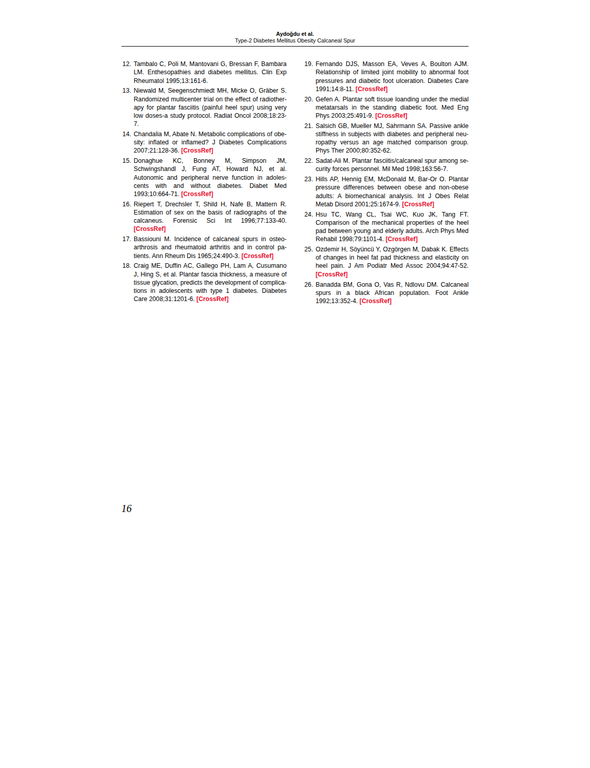Aydoğdu et al.
Type-2 Diabetes Mellitus Obesity Calcaneal Spur
12. Tambalo C, Poli M, Mantovani G, Bressan F, Bambara LM. Enthesopathies and diabetes mellitus. Clin Exp Rheumatol 1995;13:161-6.
13. Niewald M, Seegenschmiedt MH, Micke O, Gräber S. Randomized multicenter trial on the effect of radiotherapy for plantar fasciitis (painful heel spur) using very low doses-a study protocol. Radiat Oncol 2008;18:23-7.
14. Chandalia M, Abate N. Metabolic complications of obesity: inflated or inflamed? J Diabetes Complications 2007;21:128-36. [CrossRef]
15. Donaghue KC, Bonney M, Simpson JM, Schwingshandl J, Fung AT, Howard NJ, et al. Autonomic and peripheral nerve function in adolescents with and without diabetes. Diabet Med 1993;10:664-71. [CrossRef]
16. Riepert T, Drechsler T, Shild H, Nafe B, Mattern R. Estimation of sex on the basis of radiographs of the calcaneus. Forensic Sci Int 1996;77:133-40. [CrossRef]
17. Bassiouni M. Incidence of calcaneal spurs in osteo-arthrosis and rheumatoid arthritis and in control patients. Ann Rheum Dis 1965;24:490-3. [CrossRef]
18. Craig ME, Duffin AC, Gallego PH, Lam A, Cusumano J, Hing S, et al. Plantar fascia thickness, a measure of tissue glycation, predicts the development of complications in adolescents with type 1 diabetes. Diabetes Care 2008;31:1201-6. [CrossRef]
19. Fernando DJS, Masson EA, Veves A, Boulton AJM. Relationship of limited joint mobility to abnormal foot pressures and diabetic foot ulceration. Diabetes Care 1991;14:8-11. [CrossRef]
20. Gefen A. Plantar soft tissue loanding under the medial metatarsals in the standing diabetic foot. Med Eng Phys 2003;25:491-9. [CrossRef]
21. Salsich GB, Mueller MJ, Sahrmann SA. Passive ankle stiffness in subjects with diabetes and peripheral neuropathy versus an age matched comparison group. Phys Ther 2000;80:352-62.
22. Sadat-Ali M. Plantar fasciitis/calcaneal spur among security forces personnel. Mil Med 1998;163:56-7.
23. Hills AP, Hennig EM, McDonald M, Bar-Or O. Plantar pressure differences between obese and non-obese adults: A biomechanical analysis. Int J Obes Relat Metab Disord 2001;25:1674-9. [CrossRef]
24. Hsu TC, Wang CL, Tsai WC, Kuo JK, Tang FT. Comparison of the mechanical properties of the heel pad between young and elderly adults. Arch Phys Med Rehabil 1998;79:1101-4. [CrossRef]
25. Ozdemir H, Söyüncü Y, Ozgörgen M, Dabak K. Effects of changes in heel fat pad thickness and elasticity on heel pain. J Am Podiatr Med Assoc 2004;94:47-52. [CrossRef]
26. Banadda BM, Gona O, Vas R, Ndlovu DM. Calcaneal spurs in a black African population. Foot Ankle 1992;13:352-4. [CrossRef]
16